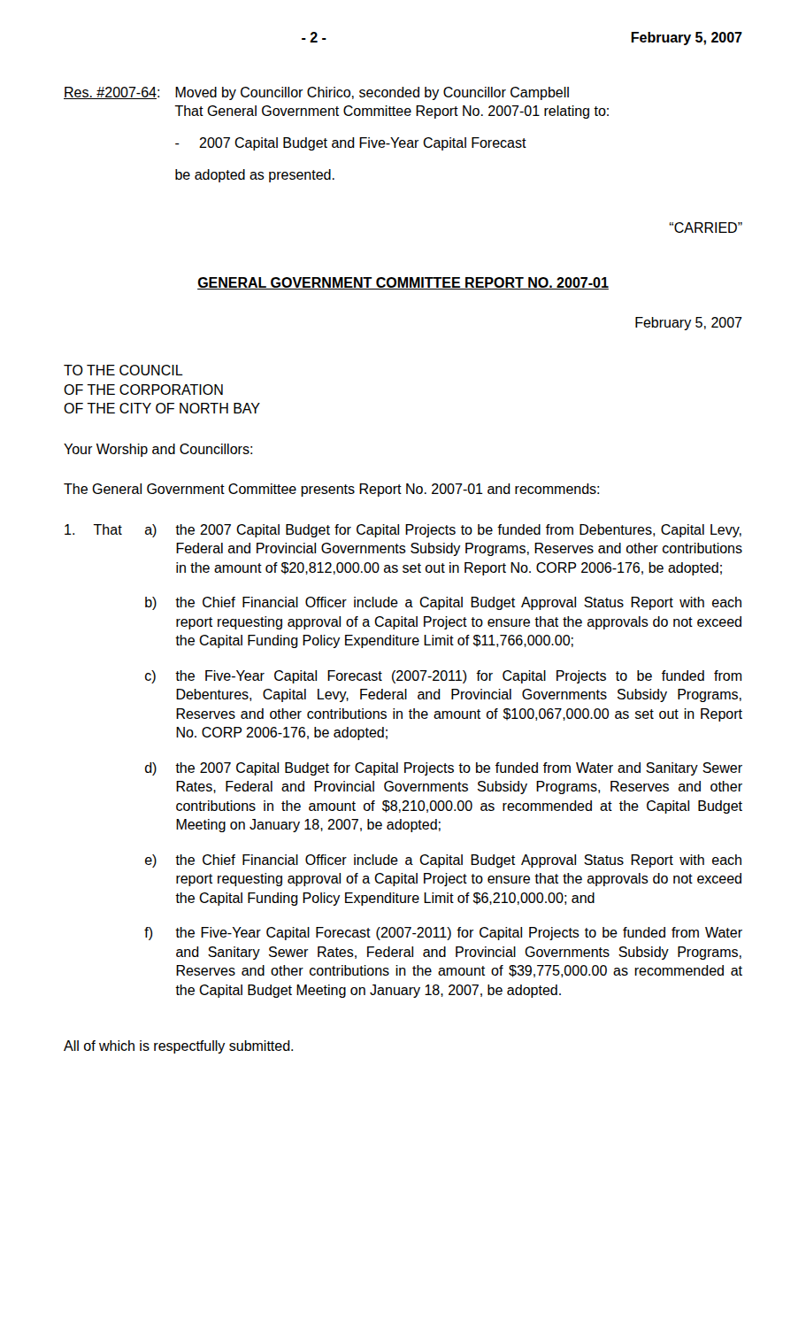- 2 - February 5, 2007
Res. #2007-64:
Moved by Councillor Chirico, seconded by Councillor Campbell
That General Government Committee Report No. 2007-01 relating to:
- 2007 Capital Budget and Five-Year Capital Forecast
be adopted as presented.
“CARRIED”
GENERAL GOVERNMENT COMMITTEE REPORT NO. 2007-01
February 5, 2007
TO THE COUNCIL
OF THE CORPORATION
OF THE CITY OF NORTH BAY
Your Worship and Councillors:
The General Government Committee presents Report No. 2007-01 and recommends:
1. That
a) the 2007 Capital Budget for Capital Projects to be funded from Debentures, Capital Levy, Federal and Provincial Governments Subsidy Programs, Reserves and other contributions in the amount of $20,812,000.00 as set out in Report No. CORP 2006-176, be adopted;
b) the Chief Financial Officer include a Capital Budget Approval Status Report with each report requesting approval of a Capital Project to ensure that the approvals do not exceed the Capital Funding Policy Expenditure Limit of $11,766,000.00;
c) the Five-Year Capital Forecast (2007-2011) for Capital Projects to be funded from Debentures, Capital Levy, Federal and Provincial Governments Subsidy Programs, Reserves and other contributions in the amount of $100,067,000.00 as set out in Report No. CORP 2006-176, be adopted;
d) the 2007 Capital Budget for Capital Projects to be funded from Water and Sanitary Sewer Rates, Federal and Provincial Governments Subsidy Programs, Reserves and other contributions in the amount of $8,210,000.00 as recommended at the Capital Budget Meeting on January 18, 2007, be adopted;
e) the Chief Financial Officer include a Capital Budget Approval Status Report with each report requesting approval of a Capital Project to ensure that the approvals do not exceed the Capital Funding Policy Expenditure Limit of $6,210,000.00; and
f) the Five-Year Capital Forecast (2007-2011) for Capital Projects to be funded from Water and Sanitary Sewer Rates, Federal and Provincial Governments Subsidy Programs, Reserves and other contributions in the amount of $39,775,000.00 as recommended at the Capital Budget Meeting on January 18, 2007, be adopted.
All of which is respectfully submitted.